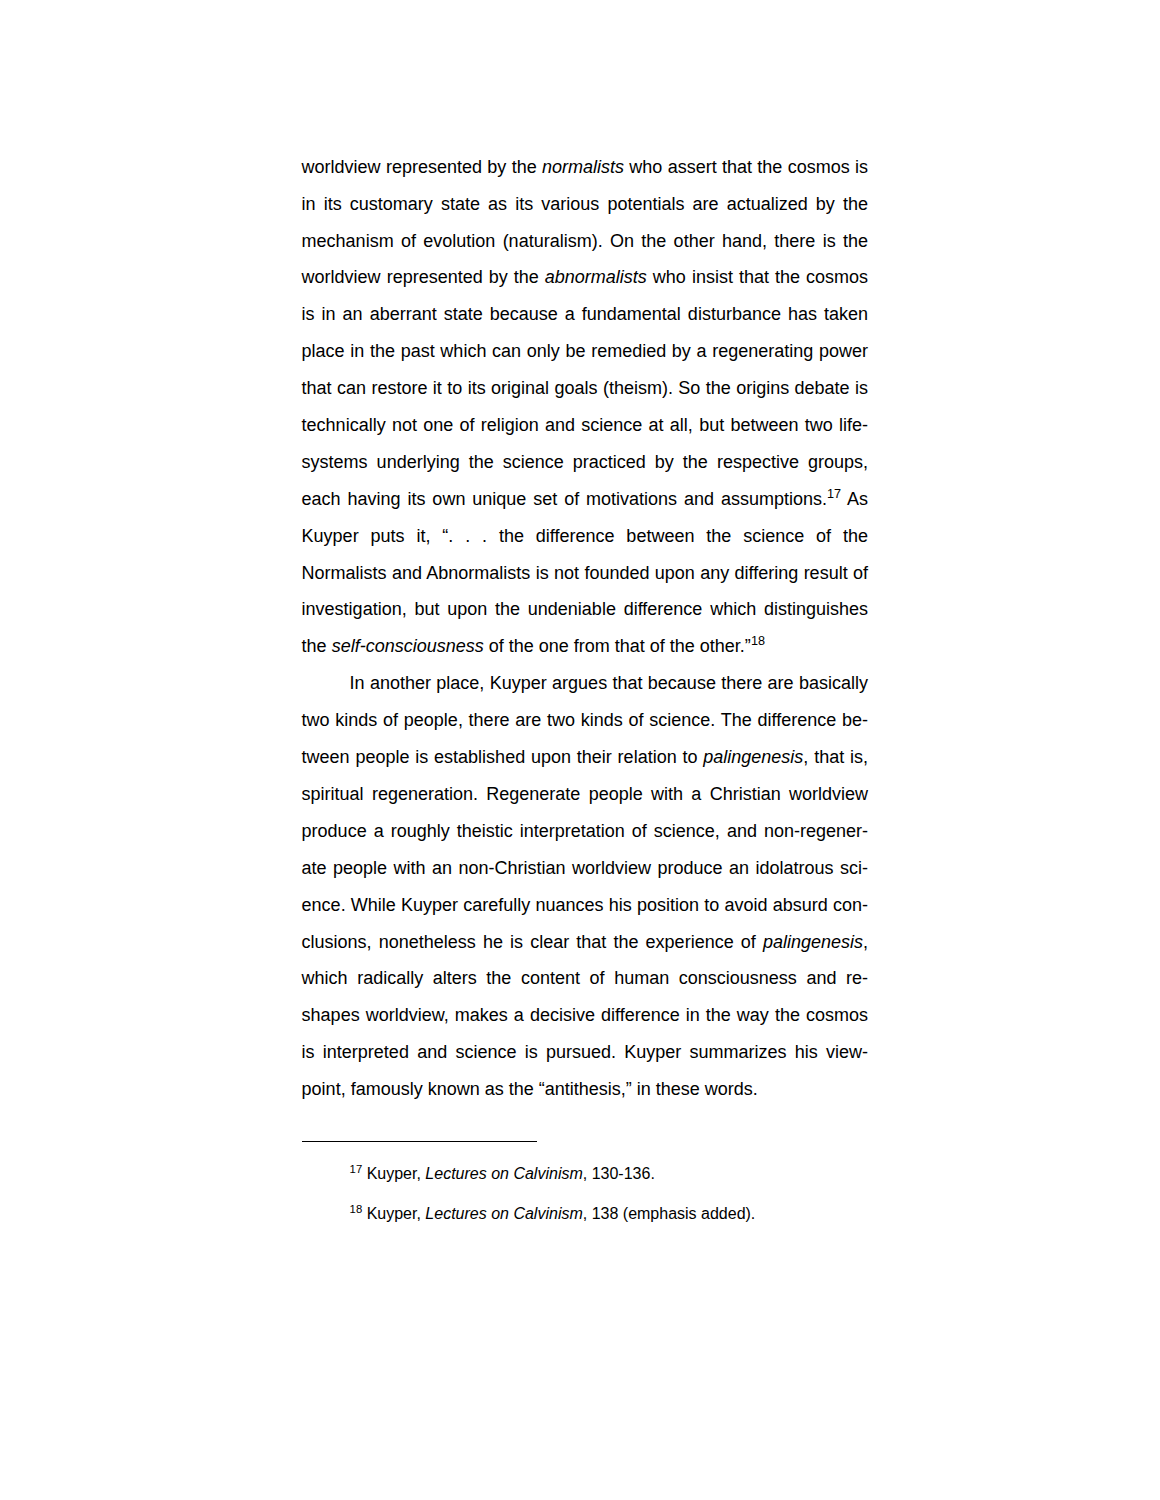worldview represented by the normalists who assert that the cosmos is in its customary state as its various potentials are actualized by the mechanism of evolution (naturalism). On the other hand, there is the worldview represented by the abnormalists who insist that the cosmos is in an aberrant state because a fundamental disturbance has taken place in the past which can only be remedied by a regenerating power that can restore it to its original goals (theism). So the origins debate is technically not one of religion and science at all, but between two life-systems underlying the science practiced by the respective groups, each having its own unique set of motivations and assumptions.17 As Kuyper puts it, “. . . the difference between the science of the Normalists and Abnormalists is not founded upon any differing result of investigation, but upon the undeniable difference which distinguishes the self-consciousness of the one from that of the other.”18
In another place, Kuyper argues that because there are basically two kinds of people, there are two kinds of science. The difference between people is established upon their relation to palingenesis, that is, spiritual regeneration. Regenerate people with a Christian worldview produce a roughly theistic interpretation of science, and non-regenerate people with an non-Christian worldview produce an idolatrous science. While Kuyper carefully nuances his position to avoid absurd conclusions, nonetheless he is clear that the experience of palingenesis, which radically alters the content of human consciousness and reshapes worldview, makes a decisive difference in the way the cosmos is interpreted and science is pursued. Kuyper summarizes his viewpoint, famously known as the “antithesis,” in these words.
17 Kuyper, Lectures on Calvinism, 130-136.
18 Kuyper, Lectures on Calvinism, 138 (emphasis added).